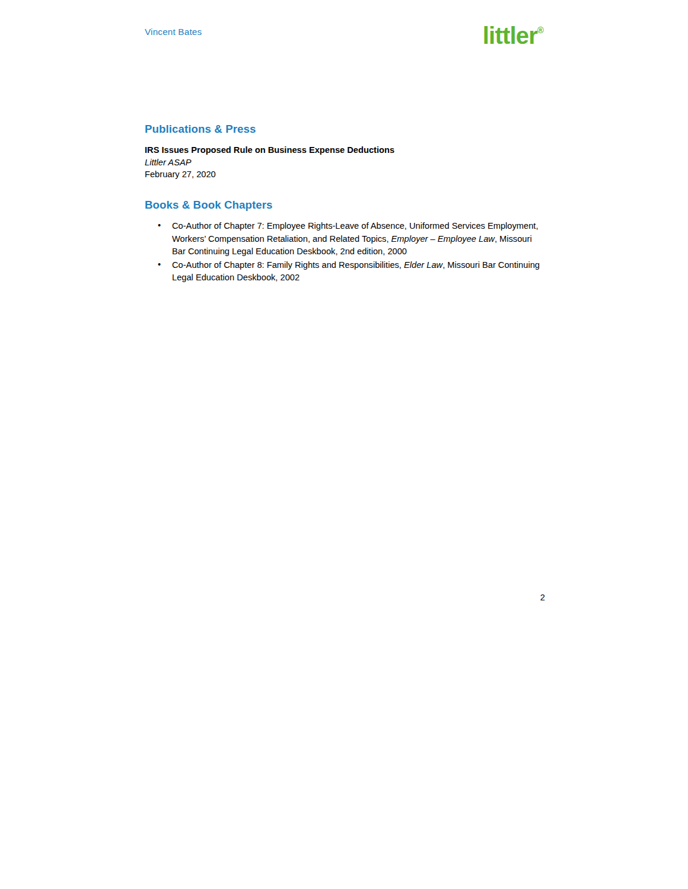Vincent Bates
littler®
Publications & Press
IRS Issues Proposed Rule on Business Expense Deductions
Littler ASAP
February 27, 2020
Books & Book Chapters
Co-Author of Chapter 7: Employee Rights-Leave of Absence, Uniformed Services Employment, Workers’ Compensation Retaliation, and Related Topics, Employer – Employee Law, Missouri Bar Continuing Legal Education Deskbook, 2nd edition, 2000
Co-Author of Chapter 8: Family Rights and Responsibilities, Elder Law, Missouri Bar Continuing Legal Education Deskbook, 2002
2